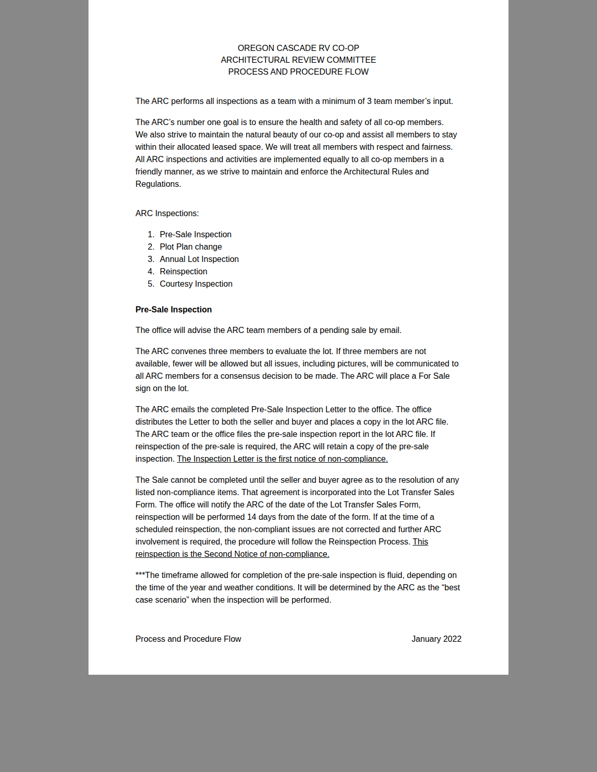OREGON CASCADE RV CO-OP
ARCHITECTURAL REVIEW COMMITTEE
PROCESS AND PROCEDURE FLOW
The ARC performs all inspections as a team with a minimum of 3 team member’s input.
The ARC’s number one goal is to ensure the health and safety of all co-op members.
We also strive to maintain the natural beauty of our co-op and assist all members to stay within their allocated leased space. We will treat all members with respect and fairness. All ARC inspections and activities are implemented equally to all co-op members in a friendly manner, as we strive to maintain and enforce the Architectural Rules and Regulations.
ARC Inspections:
Pre-Sale Inspection
Plot Plan change
Annual Lot Inspection
Reinspection
Courtesy Inspection
Pre-Sale Inspection
The office will advise the ARC team members of a pending sale by email.
The ARC convenes three members to evaluate the lot. If three members are not available, fewer will be allowed but all issues, including pictures, will be communicated to all ARC members for a consensus decision to be made. The ARC will place a For Sale sign on the lot.
The ARC emails the completed Pre-Sale Inspection Letter to the office. The office distributes the Letter to both the seller and buyer and places a copy in the lot ARC file. The ARC team or the office files the pre-sale inspection report in the lot ARC file. If reinspection of the pre-sale is required, the ARC will retain a copy of the pre-sale inspection. The Inspection Letter is the first notice of non-compliance.
The Sale cannot be completed until the seller and buyer agree as to the resolution of any listed non-compliance items. That agreement is incorporated into the Lot Transfer Sales Form. The office will notify the ARC of the date of the Lot Transfer Sales Form, reinspection will be performed 14 days from the date of the form. If at the time of a scheduled reinspection, the non-compliant issues are not corrected and further ARC involvement is required, the procedure will follow the Reinspection Process. This reinspection is the Second Notice of non-compliance.
***The timeframe allowed for completion of the pre-sale inspection is fluid, depending on the time of the year and weather conditions. It will be determined by the ARC as the “best case scenario” when the inspection will be performed.
Process and Procedure Flow January 2022